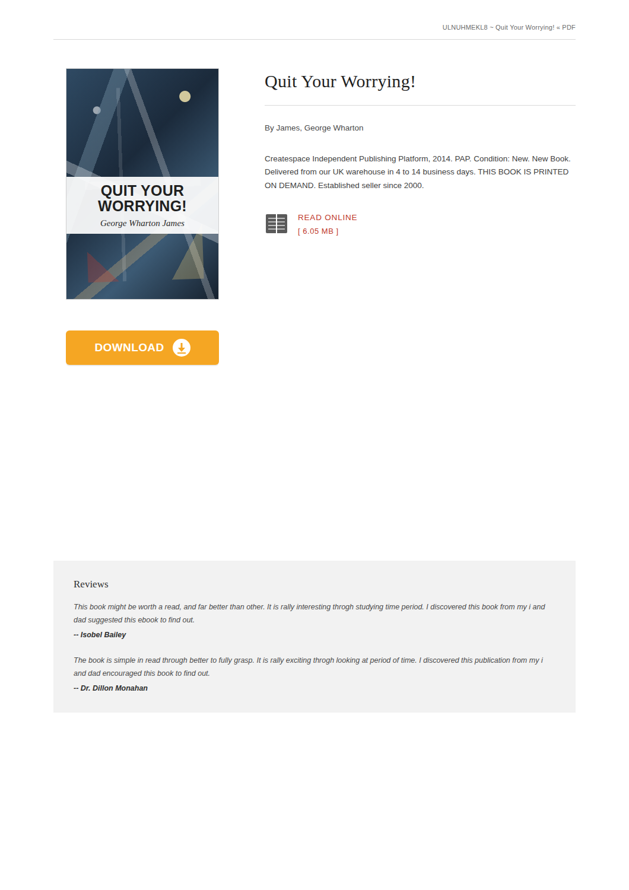ULNUHMEKL8 ~ Quit Your Worrying! « PDF
Quit Your
Worrying!
George Wharton James
DOWNLOAD
Quit Your Worrying!
By James, George Wharton
Createspace Independent Publishing Platform, 2014. PAP. Condition: New. New Book. Delivered from our UK warehouse in 4 to 14 business days. THIS BOOK IS PRINTED ON DEMAND. Established seller since 2000.
READ ONLINE
[ 6.05 MB ]
Reviews
This book might be worth a read, and far better than other. It is rally interesting throgh studying time period. I discovered this book from my i and dad suggested this ebook to find out.
-- Isobel Bailey
The book is simple in read through better to fully grasp. It is rally exciting throgh looking at period of time. I discovered this publication from my i and dad encouraged this book to find out.
-- Dr. Dillon Monahan